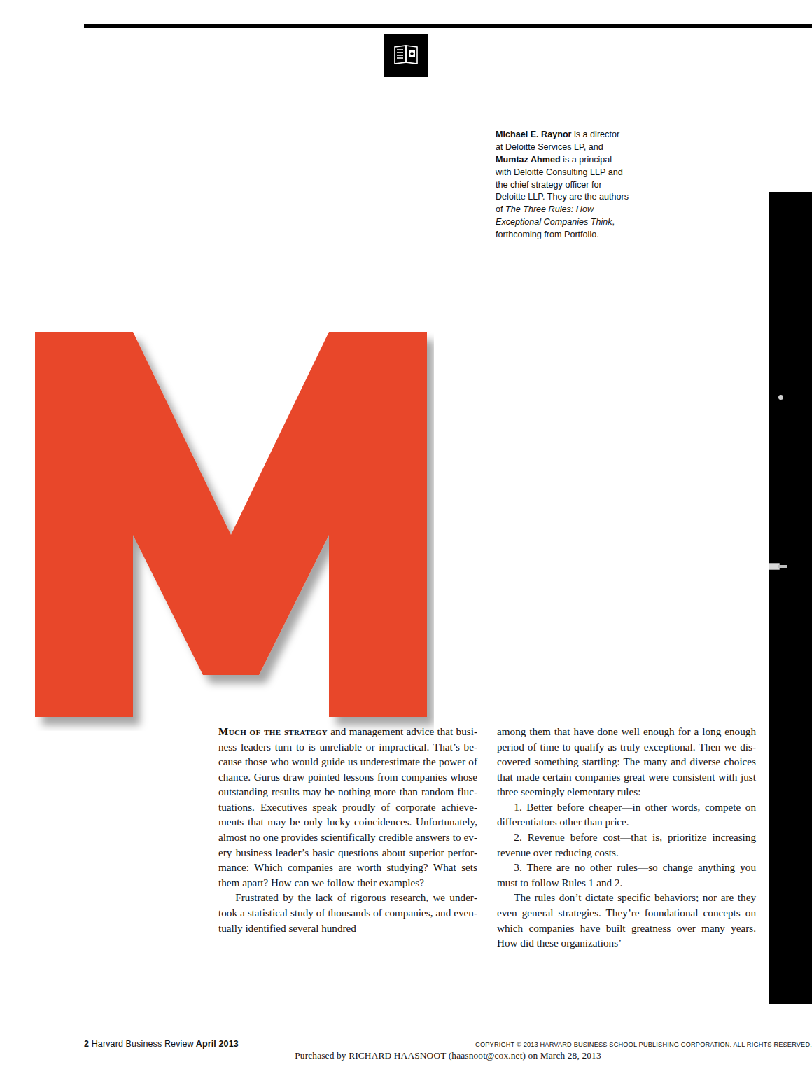Michael E. Raynor is a director at Deloitte Services LP, and Mumtaz Ahmed is a principal with Deloitte Consulting LLP and the chief strategy officer for Deloitte LLP. They are the authors of The Three Rules: How Exceptional Companies Think, forthcoming from Portfolio.
Much of the strategy and management advice that business leaders turn to is unreliable or impractical. That’s because those who would guide us underestimate the power of chance. Gurus draw pointed lessons from companies whose outstanding results may be nothing more than random fluctuations. Executives speak proudly of corporate achievements that may be only lucky coincidences. Unfortunately, almost no one provides scientifically credible answers to every business leader’s basic questions about superior performance: Which companies are worth studying? What sets them apart? How can we follow their examples?
Frustrated by the lack of rigorous research, we undertook a statistical study of thousands of companies, and eventually identified several hundred
among them that have done well enough for a long enough period of time to qualify as truly exceptional. Then we discovered something startling: The many and diverse choices that made certain companies great were consistent with just three seemingly elementary rules:
1. Better before cheaper—in other words, compete on differentiators other than price.
2. Revenue before cost—that is, prioritize increasing revenue over reducing costs.
3. There are no other rules—so change anything you must to follow Rules 1 and 2.
The rules don’t dictate specific behaviors; nor are they even general strategies. They’re foundational concepts on which companies have built greatness over many years. How did these organizations’
2 Harvard Business Review April 2013
Copyright © 2013 Harvard Business School Publishing Corporation. All rights reserved.
Purchased by RICHARD HAASNOOT (haasnoot@cox.net) on March 28, 2013